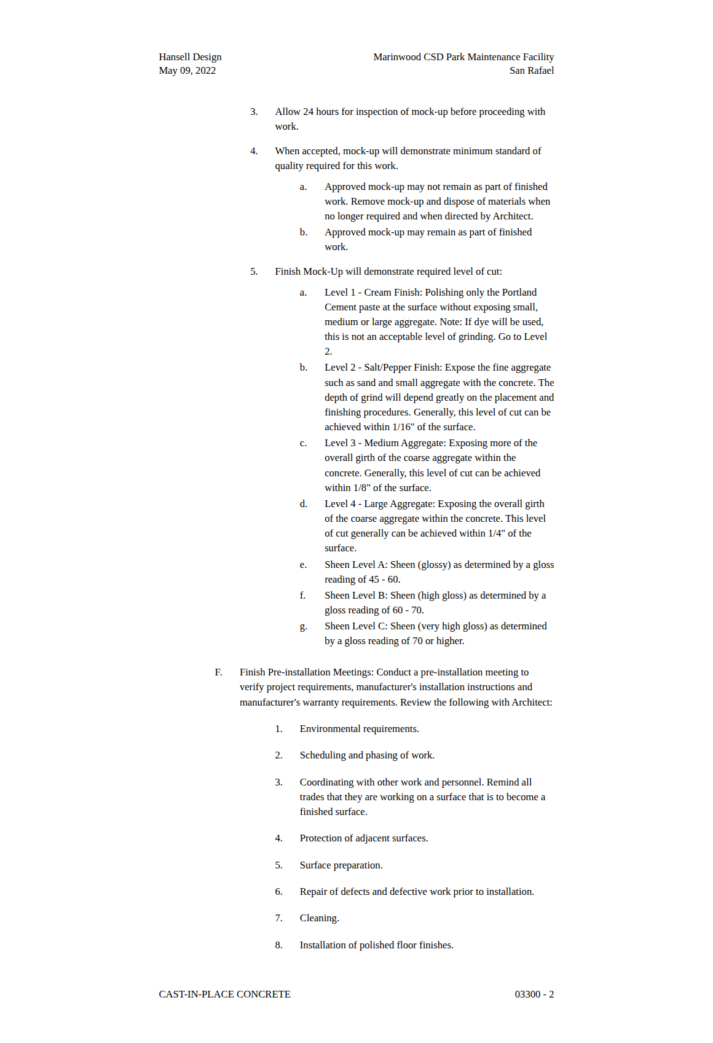Hansell Design
May 09, 2022
Marinwood CSD Park Maintenance Facility
San Rafael
3. Allow 24 hours for inspection of mock-up before proceeding with work.
4. When accepted, mock-up will demonstrate minimum standard of quality required for this work.
a. Approved mock-up may not remain as part of finished work. Remove mock-up and dispose of materials when no longer required and when directed by Architect.
b. Approved mock-up may remain as part of finished work.
5. Finish Mock-Up will demonstrate required level of cut:
a. Level 1 - Cream Finish: Polishing only the Portland Cement paste at the surface without exposing small, medium or large aggregate. Note: If dye will be used, this is not an acceptable level of grinding. Go to Level 2.
b. Level 2 - Salt/Pepper Finish: Expose the fine aggregate such as sand and small aggregate with the concrete. The depth of grind will depend greatly on the placement and finishing procedures. Generally, this level of cut can be achieved within 1/16" of the surface.
c. Level 3 - Medium Aggregate: Exposing more of the overall girth of the coarse aggregate within the concrete. Generally, this level of cut can be achieved within 1/8" of the surface.
d. Level 4 - Large Aggregate: Exposing the overall girth of the coarse aggregate within the concrete. This level of cut generally can be achieved within 1/4" of the surface.
e. Sheen Level A: Sheen (glossy) as determined by a gloss reading of 45 - 60.
f. Sheen Level B: Sheen (high gloss) as determined by a gloss reading of 60 - 70.
g. Sheen Level C: Sheen (very high gloss) as determined by a gloss reading of 70 or higher.
F.
Finish Pre-installation Meetings: Conduct a pre-installation meeting to verify project requirements, manufacturer's installation instructions and manufacturer's warranty requirements. Review the following with Architect:
1. Environmental requirements.
2. Scheduling and phasing of work.
3. Coordinating with other work and personnel. Remind all trades that they are working on a surface that is to become a finished surface.
4. Protection of adjacent surfaces.
5. Surface preparation.
6. Repair of defects and defective work prior to installation.
7. Cleaning.
8. Installation of polished floor finishes.
CAST-IN-PLACE CONCRETE
03300 - 2